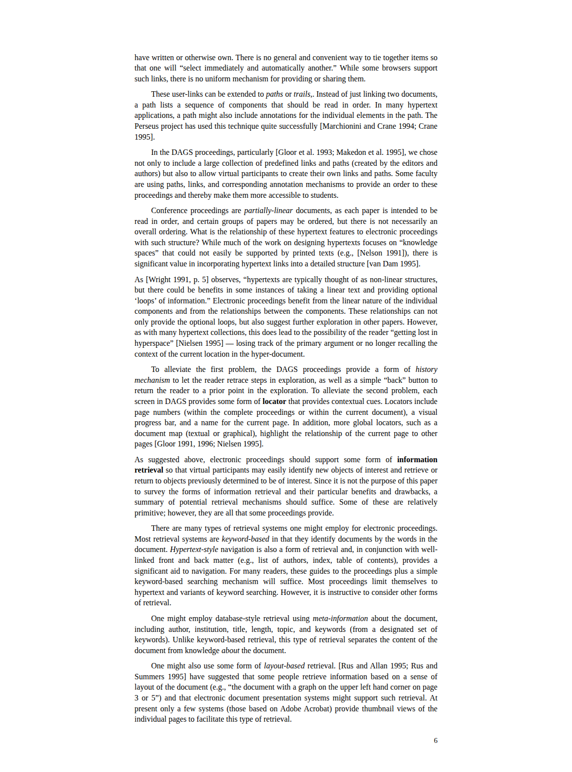have written or otherwise own. There is no general and convenient way to tie together items so that one will “select immediately and automatically another.” While some browsers support such links, there is no uniform mechanism for providing or sharing them.
These user-links can be extended to paths or trails,. Instead of just linking two documents, a path lists a sequence of components that should be read in order. In many hypertext applications, a path might also include annotations for the individual elements in the path. The Perseus project has used this technique quite successfully [Marchionini and Crane 1994; Crane 1995].
In the DAGS proceedings, particularly [Gloor et al. 1993; Makedon et al. 1995], we chose not only to include a large collection of predefined links and paths (created by the editors and authors) but also to allow virtual participants to create their own links and paths. Some faculty are using paths, links, and corresponding annotation mechanisms to provide an order to these proceedings and thereby make them more accessible to students.
Conference proceedings are partially-linear documents, as each paper is intended to be read in order, and certain groups of papers may be ordered, but there is not necessarily an overall ordering. What is the relationship of these hypertext features to electronic proceedings with such structure? While much of the work on designing hypertexts focuses on “knowledge spaces” that could not easily be supported by printed texts (e.g., [Nelson 1991]), there is significant value in incorporating hypertext links into a detailed structure [van Dam 1995].
As [Wright 1991, p. 5] observes, “hypertexts are typically thought of as non-linear structures, but there could be benefits in some instances of taking a linear text and providing optional ‘loops’ of information.” Electronic proceedings benefit from the linear nature of the individual components and from the relationships between the components. These relationships can not only provide the optional loops, but also suggest further exploration in other papers. However, as with many hypertext collections, this does lead to the possibility of the reader “getting lost in hyperspace” [Nielsen 1995] — losing track of the primary argument or no longer recalling the context of the current location in the hyper-document.
To alleviate the first problem, the DAGS proceedings provide a form of history mechanism to let the reader retrace steps in exploration, as well as a simple “back” button to return the reader to a prior point in the exploration. To alleviate the second problem, each screen in DAGS provides some form of locator that provides contextual cues. Locators include page numbers (within the complete proceedings or within the current document), a visual progress bar, and a name for the current page. In addition, more global locators, such as a document map (textual or graphical), highlight the relationship of the current page to other pages [Gloor 1991, 1996; Nielsen 1995].
As suggested above, electronic proceedings should support some form of information retrieval so that virtual participants may easily identify new objects of interest and retrieve or return to objects previously determined to be of interest. Since it is not the purpose of this paper to survey the forms of information retrieval and their particular benefits and drawbacks, a summary of potential retrieval mechanisms should suffice. Some of these are relatively primitive; however, they are all that some proceedings provide.
There are many types of retrieval systems one might employ for electronic proceedings. Most retrieval systems are keyword-based in that they identify documents by the words in the document. Hypertext-style navigation is also a form of retrieval and, in conjunction with well-linked front and back matter (e.g., list of authors, index, table of contents), provides a significant aid to navigation. For many readers, these guides to the proceedings plus a simple keyword-based searching mechanism will suffice. Most proceedings limit themselves to hypertext and variants of keyword searching. However, it is instructive to consider other forms of retrieval.
One might employ database-style retrieval using meta-information about the document, including author, institution, title, length, topic, and keywords (from a designated set of keywords). Unlike keyword-based retrieval, this type of retrieval separates the content of the document from knowledge about the document.
One might also use some form of layout-based retrieval. [Rus and Allan 1995; Rus and Summers 1995] have suggested that some people retrieve information based on a sense of layout of the document (e.g., “the document with a graph on the upper left hand corner on page 3 or 5”) and that electronic document presentation systems might support such retrieval. At present only a few systems (those based on Adobe Acrobat) provide thumbnail views of the individual pages to facilitate this type of retrieval.
6